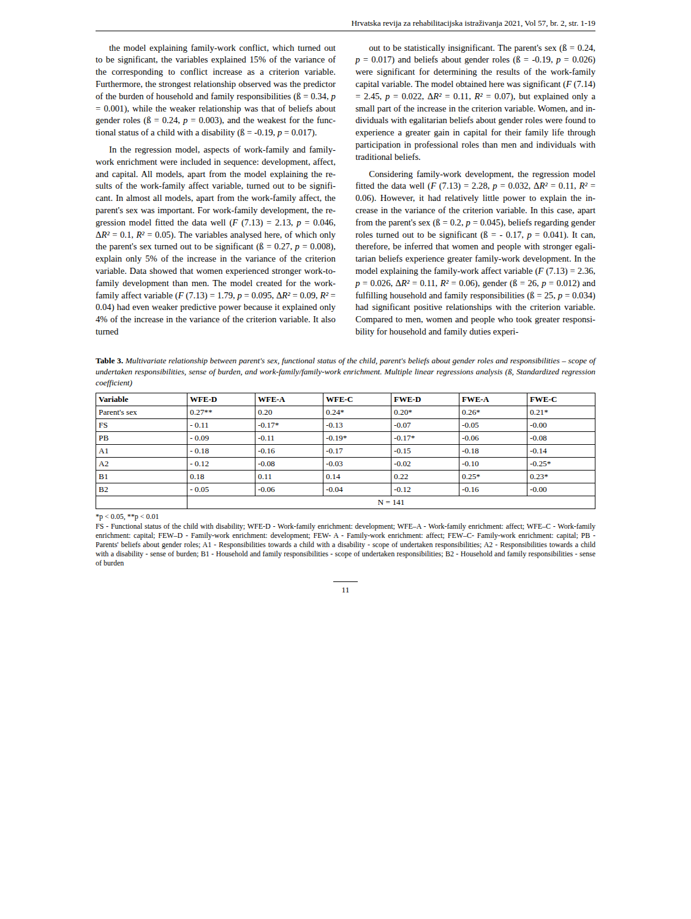Hrvatska revija za rehabilitacijska istraživanja 2021, Vol 57, br. 2, str. 1-19
the model explaining family-work conflict, which turned out to be significant, the variables explained 15% of the variance of the corresponding to conflict increase as a criterion variable. Furthermore, the strongest relationship observed was the predictor of the burden of household and family responsibilities (ß = 0.34, p = 0.001), while the weaker relationship was that of beliefs about gender roles (ß = 0.24, p = 0.003), and the weakest for the functional status of a child with a disability (ß = -0.19, p = 0.017).
In the regression model, aspects of work-family and family-work enrichment were included in sequence: development, affect, and capital. All models, apart from the model explaining the results of the work-family affect variable, turned out to be significant. In almost all models, apart from the work-family affect, the parent's sex was important. For work-family development, the regression model fitted the data well (F (7.13) = 2.13, p = 0.046, ΔR² = 0.1, R² = 0.05). The variables analysed here, of which only the parent's sex turned out to be significant (ß = 0.27, p = 0.008), explain only 5% of the increase in the variance of the criterion variable. Data showed that women experienced stronger work-to-family development than men. The model created for the work-family affect variable (F (7.13) = 1.79, p = 0.095, ΔR² = 0.09, R² = 0.04) had even weaker predictive power because it explained only 4% of the increase in the variance of the criterion variable. It also turned
out to be statistically insignificant. The parent's sex (ß = 0.24, p = 0.017) and beliefs about gender roles (ß = -0.19, p = 0.026) were significant for determining the results of the work-family capital variable. The model obtained here was significant (F (7.14) = 2.45, p = 0.022, ΔR² = 0.11, R² = 0.07), but explained only a small part of the increase in the criterion variable. Women, and individuals with egalitarian beliefs about gender roles were found to experience a greater gain in capital for their family life through participation in professional roles than men and individuals with traditional beliefs.
Considering family-work development, the regression model fitted the data well (F (7.13) = 2.28, p = 0.032, ΔR² = 0.11, R² = 0.06). However, it had relatively little power to explain the increase in the variance of the criterion variable. In this case, apart from the parent's sex (ß = 0.2, p = 0.045), beliefs regarding gender roles turned out to be significant (ß = - 0.17, p = 0.041). It can, therefore, be inferred that women and people with stronger egalitarian beliefs experience greater family-work development. In the model explaining the family-work affect variable (F (7.13) = 2.36, p = 0.026, ΔR² = 0.11, R² = 0.06), gender (ß = 26, p = 0.012) and fulfilling household and family responsibilities (ß = 25, p = 0.034) had significant positive relationships with the criterion variable. Compared to men, women and people who took greater responsibility for household and family duties experi-
Table 3. Multivariate relationship between parent's sex, functional status of the child, parent's beliefs about gender roles and responsibilities – scope of undertaken responsibilities, sense of burden, and work-family/family-work enrichment. Multiple linear regressions analysis (ß, Standardized regression coefficient)
| Variable | WFE-D | WFE-A | WFE-C | FWE-D | FWE-A | FWE-C |
| --- | --- | --- | --- | --- | --- | --- |
| Parent's sex | 0.27** | 0.20 | 0.24* | 0.20* | 0.26* | 0.21* |
| FS | - 0.11 | -0.17* | -0.13 | -0.07 | -0.05 | -0.00 |
| PB | - 0.09 | -0.11 | -0.19* | -0.17* | -0.06 | -0.08 |
| A1 | - 0.18 | -0.16 | -0.17 | -0.15 | -0.18 | -0.14 |
| A2 | - 0.12 | -0.08 | -0.03 | -0.02 | -0.10 | -0.25* |
| B1 | 0.18 | 0.11 | 0.14 | 0.22 | 0.25* | 0.23* |
| B2 | - 0.05 | -0.06 | -0.04 | -0.12 | -0.16 | -0.00 |
| | N = 141 |
*p < 0.05, **p < 0.01
FS - Functional status of the child with disability; WFE-D - Work-family enrichment: development; WFE–A - Work-family enrichment: affect; WFE–C - Work-family enrichment: capital; FEW–D - Family-work enrichment: development; FEW- A - Family-work enrichment: affect; FEW–C- Family-work enrichment: capital; PB - Parents' beliefs about gender roles; A1 - Responsibilities towards a child with a disability - scope of undertaken responsibilities; A2 - Responsibilities towards a child with a disability - sense of burden; B1 - Household and family responsibilities - scope of undertaken responsibilities; B2 - Household and family responsibilities - sense of burden
11